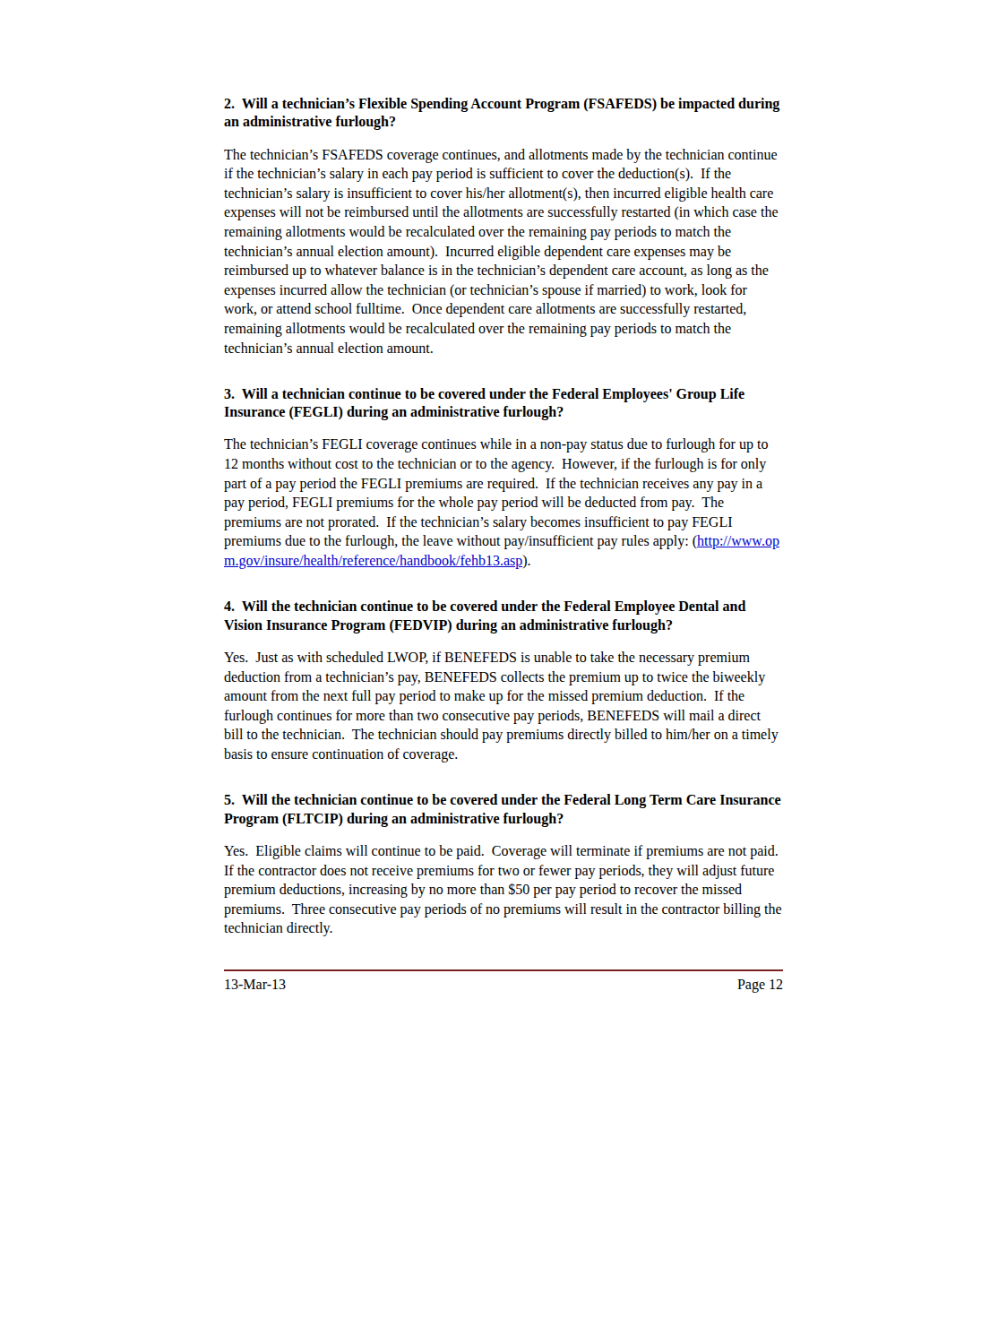2. Will a technician’s Flexible Spending Account Program (FSAFEDS) be impacted during an administrative furlough?
The technician’s FSAFEDS coverage continues, and allotments made by the technician continue if the technician’s salary in each pay period is sufficient to cover the deduction(s). If the technician’s salary is insufficient to cover his/her allotment(s), then incurred eligible health care expenses will not be reimbursed until the allotments are successfully restarted (in which case the remaining allotments would be recalculated over the remaining pay periods to match the technician’s annual election amount). Incurred eligible dependent care expenses may be reimbursed up to whatever balance is in the technician’s dependent care account, as long as the expenses incurred allow the technician (or technician’s spouse if married) to work, look for work, or attend school fulltime. Once dependent care allotments are successfully restarted, remaining allotments would be recalculated over the remaining pay periods to match the technician’s annual election amount.
3. Will a technician continue to be covered under the Federal Employees' Group Life Insurance (FEGLI) during an administrative furlough?
The technician’s FEGLI coverage continues while in a non-pay status due to furlough for up to 12 months without cost to the technician or to the agency. However, if the furlough is for only part of a pay period the FEGLI premiums are required. If the technician receives any pay in a pay period, FEGLI premiums for the whole pay period will be deducted from pay. The premiums are not prorated. If the technician’s salary becomes insufficient to pay FEGLI premiums due to the furlough, the leave without pay/insufficient pay rules apply: (http://www.opm.gov/insure/health/reference/handbook/fehb13.asp).
4. Will the technician continue to be covered under the Federal Employee Dental and Vision Insurance Program (FEDVIP) during an administrative furlough?
Yes. Just as with scheduled LWOP, if BENEFEDS is unable to take the necessary premium deduction from a technician’s pay, BENEFEDS collects the premium up to twice the biweekly amount from the next full pay period to make up for the missed premium deduction. If the furlough continues for more than two consecutive pay periods, BENEFEDS will mail a direct bill to the technician. The technician should pay premiums directly billed to him/her on a timely basis to ensure continuation of coverage.
5. Will the technician continue to be covered under the Federal Long Term Care Insurance Program (FLTCIP) during an administrative furlough?
Yes. Eligible claims will continue to be paid. Coverage will terminate if premiums are not paid. If the contractor does not receive premiums for two or fewer pay periods, they will adjust future premium deductions, increasing by no more than $50 per pay period to recover the missed premiums. Three consecutive pay periods of no premiums will result in the contractor billing the technician directly.
13-Mar-13 Page 12